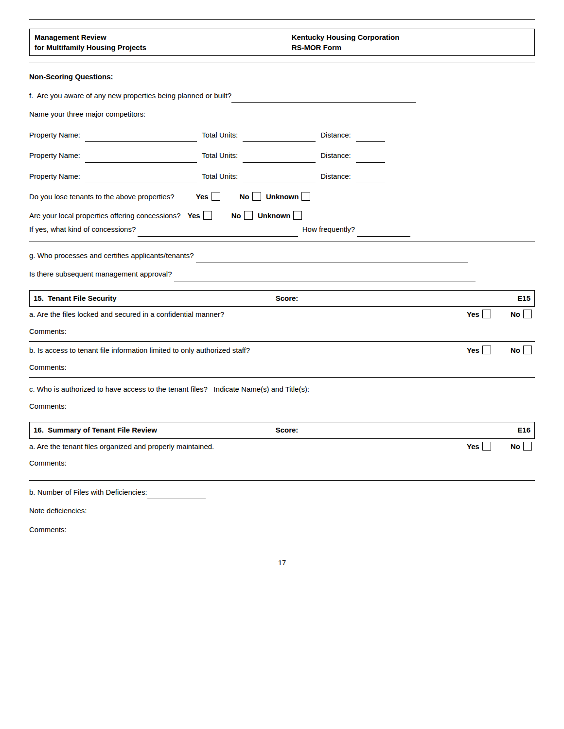Management Review
for Multifamily Housing Projects
Kentucky Housing Corporation
RS-MOR Form
Non-Scoring Questions:
f. Are you aware of any new properties being planned or built?
Name your three major competitors:
Property Name: Total Units: Distance:
Property Name: Total Units: Distance:
Property Name: Total Units: Distance:
Do you lose tenants to the above properties? Yes No Unknown
Are your local properties offering concessions? Yes No Unknown
If yes, what kind of concessions? How frequently?
g. Who processes and certifies applicants/tenants?
Is there subsequent management approval?
15. Tenant File Security
Score:
E15
a. Are the files locked and secured in a confidential manner?
Yes No
Comments:
b. Is access to tenant file information limited to only authorized staff?
Yes No
Comments:
c. Who is authorized to have access to the tenant files? Indicate Name(s) and Title(s):
Comments:
16. Summary of Tenant File Review
Score:
E16
a. Are the tenant files organized and properly maintained.
Yes No
Comments:
b. Number of Files with Deficiencies:
Note deficiencies:
Comments:
17